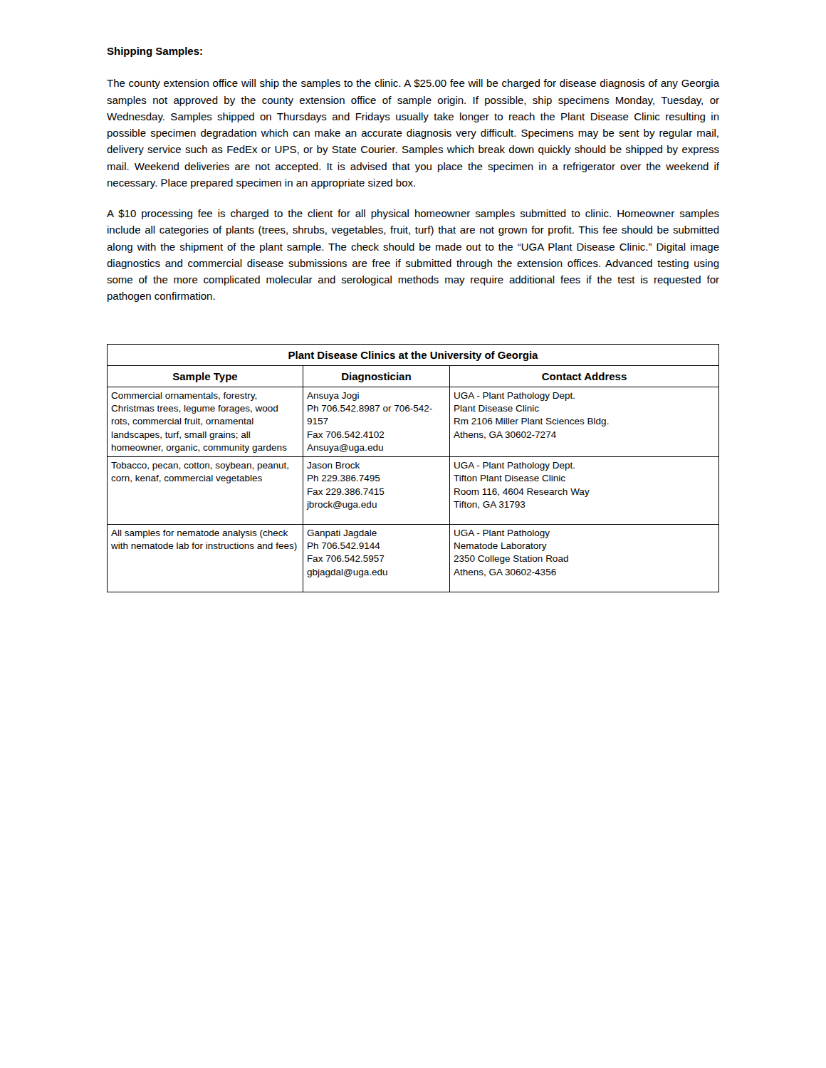Shipping Samples:
The county extension office will ship the samples to the clinic. A $25.00 fee will be charged for disease diagnosis of any Georgia samples not approved by the county extension office of sample origin. If possible, ship specimens Monday, Tuesday, or Wednesday. Samples shipped on Thursdays and Fridays usually take longer to reach the Plant Disease Clinic resulting in possible specimen degradation which can make an accurate diagnosis very difficult. Specimens may be sent by regular mail, delivery service such as FedEx or UPS, or by State Courier. Samples which break down quickly should be shipped by express mail. Weekend deliveries are not accepted. It is advised that you place the specimen in a refrigerator over the weekend if necessary. Place prepared specimen in an appropriate sized box.
A $10 processing fee is charged to the client for all physical homeowner samples submitted to clinic. Homeowner samples include all categories of plants (trees, shrubs, vegetables, fruit, turf) that are not grown for profit. This fee should be submitted along with the shipment of the plant sample. The check should be made out to the “UGA Plant Disease Clinic.” Digital image diagnostics and commercial disease submissions are free if submitted through the extension offices. Advanced testing using some of the more complicated molecular and serological methods may require additional fees if the test is requested for pathogen confirmation.
Plant Disease Clinics at the University of Georgia
| Sample Type | Diagnostician | Contact Address |
| --- | --- | --- |
| Commercial ornamentals, forestry, Christmas trees, legume forages, wood rots, commercial fruit, ornamental landscapes, turf, small grains; all homeowner, organic, community gardens | Ansuya Jogi Ph 706.542.8987 or 706-542-9157 Fax 706.542.4102 Ansuya@uga.edu | UGA - Plant Pathology Dept. Plant Disease Clinic Rm 2106 Miller Plant Sciences Bldg. Athens, GA 30602-7274 |
| Tobacco, pecan, cotton, soybean, peanut, corn, kenaf, commercial vegetables | Jason Brock Ph 229.386.7495 Fax 229.386.7415 jbrock@uga.edu | UGA - Plant Pathology Dept. Tifton Plant Disease Clinic Room 116, 4604 Research Way Tifton, GA 31793 |
| All samples for nematode analysis (check with nematode lab for instructions and fees) | Ganpati Jagdale Ph 706.542.9144 Fax 706.542.5957 gbjagdal@uga.edu | UGA - Plant Pathology Nematode Laboratory 2350 College Station Road Athens, GA 30602-4356 |